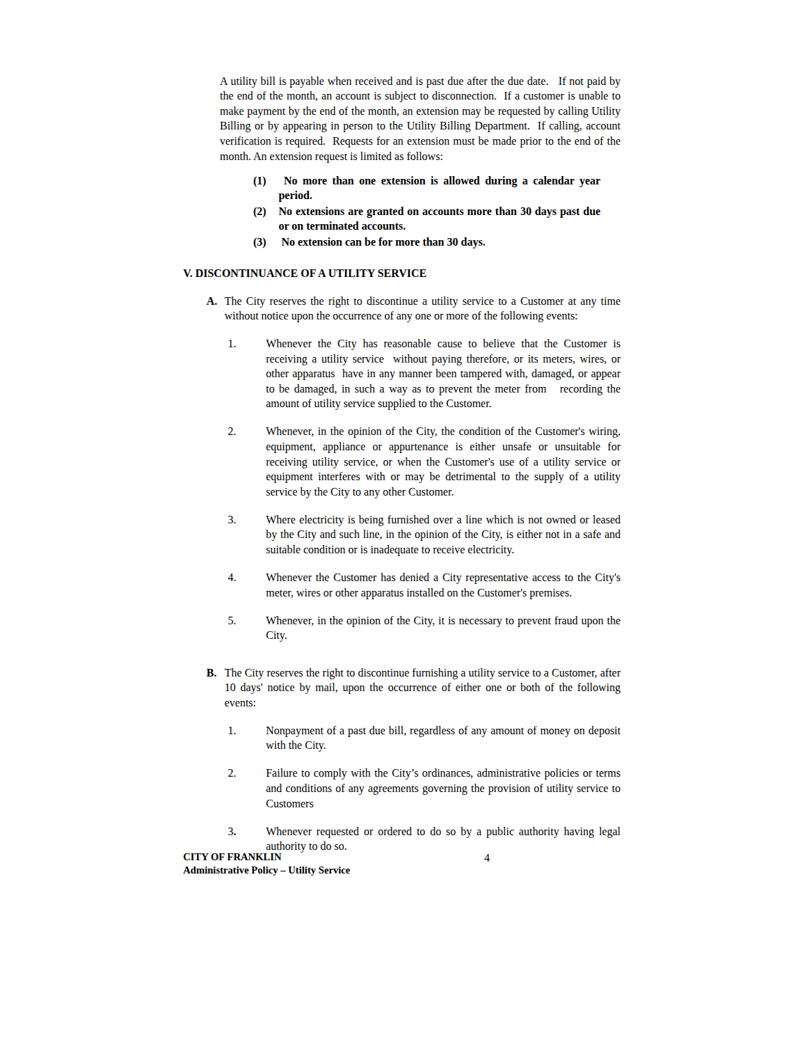A utility bill is payable when received and is past due after the due date. If not paid by the end of the month, an account is subject to disconnection. If a customer is unable to make payment by the end of the month, an extension may be requested by calling Utility Billing or by appearing in person to the Utility Billing Department. If calling, account verification is required. Requests for an extension must be made prior to the end of the month. An extension request is limited as follows:
(1)
No more than one extension is allowed during a calendar year period.
(2)
No extensions are granted on accounts more than 30 days past due or on terminated accounts.
(3)
No extension can be for more than 30 days.
V. DISCONTINUANCE OF A UTILITY SERVICE
A.
The City reserves the right to discontinue a utility service to a Customer at any time without notice upon the occurrence of any one or more of the following events:
1.
Whenever the City has reasonable cause to believe that the Customer is receiving a utility service without paying therefore, or its meters, wires, or other apparatus have in any manner been tampered with, damaged, or appear to be damaged, in such a way as to prevent the meter from recording the amount of utility service supplied to the Customer.
2.
Whenever, in the opinion of the City, the condition of the Customer's wiring, equipment, appliance or appurtenance is either unsafe or unsuitable for receiving utility service, or when the Customer's use of a utility service or equipment interferes with or may be detrimental to the supply of a utility service by the City to any other Customer.
3.
Where electricity is being furnished over a line which is not owned or leased by the City and such line, in the opinion of the City, is either not in a safe and suitable condition or is inadequate to receive electricity.
4.
Whenever the Customer has denied a City representative access to the City's meter, wires or other apparatus installed on the Customer's premises.
5.
Whenever, in the opinion of the City, it is necessary to prevent fraud upon the City.
B.
The City reserves the right to discontinue furnishing a utility service to a Customer, after 10 days' notice by mail, upon the occurrence of either one or both of the following events:
1.
Nonpayment of a past due bill, regardless of any amount of money on deposit with the City.
2.
Failure to comply with the City’s ordinances, administrative policies or terms and conditions of any agreements governing the provision of utility service to Customers
3.
Whenever requested or ordered to do so by a public authority having legal authority to do so.
CITY OF FRANKLIN
Administrative Policy – Utility Service
4